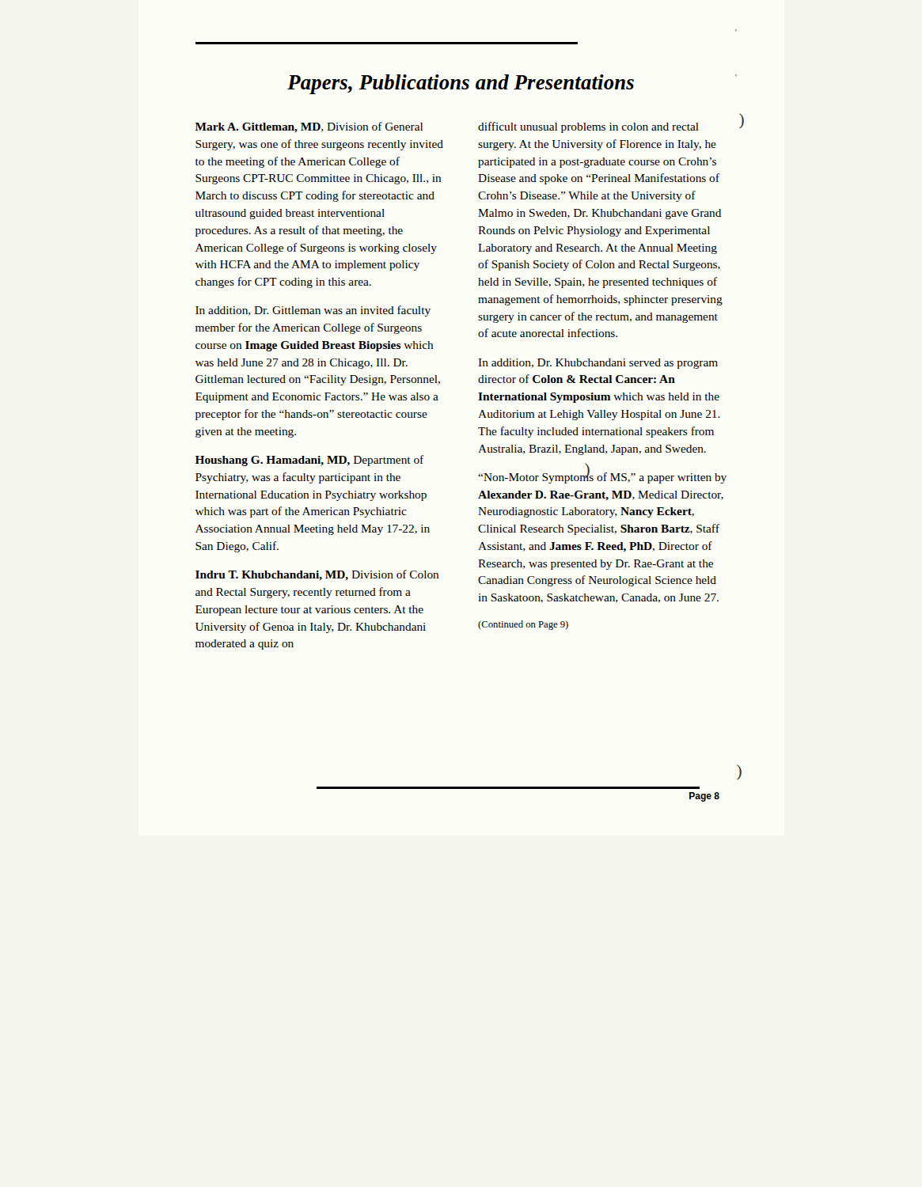'
'
Papers, Publications and Presentations
)
)
)
Mark A. Gittleman, MD, Division of General Surgery, was one of three surgeons recently invited to the meeting of the American College of Surgeons CPT-RUC Committee in Chicago, Ill., in March to discuss CPT coding for stereotactic and ultrasound guided breast interventional procedures. As a result of that meeting, the American College of Surgeons is working closely with HCFA and the AMA to implement policy changes for CPT coding in this area.
In addition, Dr. Gittleman was an invited faculty member for the American College of Surgeons course on Image Guided Breast Biopsies which was held June 27 and 28 in Chicago, Ill. Dr. Gittleman lectured on “Facility Design, Personnel, Equipment and Economic Factors.” He was also a preceptor for the “hands-on” stereotactic course given at the meeting.
Houshang G. Hamadani, MD, Department of Psychiatry, was a faculty participant in the International Education in Psychiatry workshop which was part of the American Psychiatric Association Annual Meeting held May 17-22, in San Diego, Calif.
Indru T. Khubchandani, MD, Division of Colon and Rectal Surgery, recently returned from a European lecture tour at various centers. At the University of Genoa in Italy, Dr. Khubchandani moderated a quiz on
difficult unusual problems in colon and rectal surgery. At the University of Florence in Italy, he participated in a post-graduate course on Crohn’s Disease and spoke on “Perineal Manifestations of Crohn’s Disease.” While at the University of Malmo in Sweden, Dr. Khubchandani gave Grand Rounds on Pelvic Physiology and Experimental Laboratory and Research. At the Annual Meeting of Spanish Society of Colon and Rectal Surgeons, held in Seville, Spain, he presented techniques of management of hemorrhoids, sphincter preserving surgery in cancer of the rectum, and management of acute anorectal infections.
In addition, Dr. Khubchandani served as program director of Colon & Rectal Cancer: An International Symposium which was held in the Auditorium at Lehigh Valley Hospital on June 21. The faculty included international speakers from Australia, Brazil, England, Japan, and Sweden.
“Non-Motor Symptoms of MS,” a paper written by Alexander D. Rae-Grant, MD, Medical Director, Neurodiagnostic Laboratory, Nancy Eckert, Clinical Research Specialist, Sharon Bartz, Staff Assistant, and James F. Reed, PhD, Director of Research, was presented by Dr. Rae-Grant at the Canadian Congress of Neurological Science held in Saskatoon, Saskatchewan, Canada, on June 27.
(Continued on Page 9)
Page 8